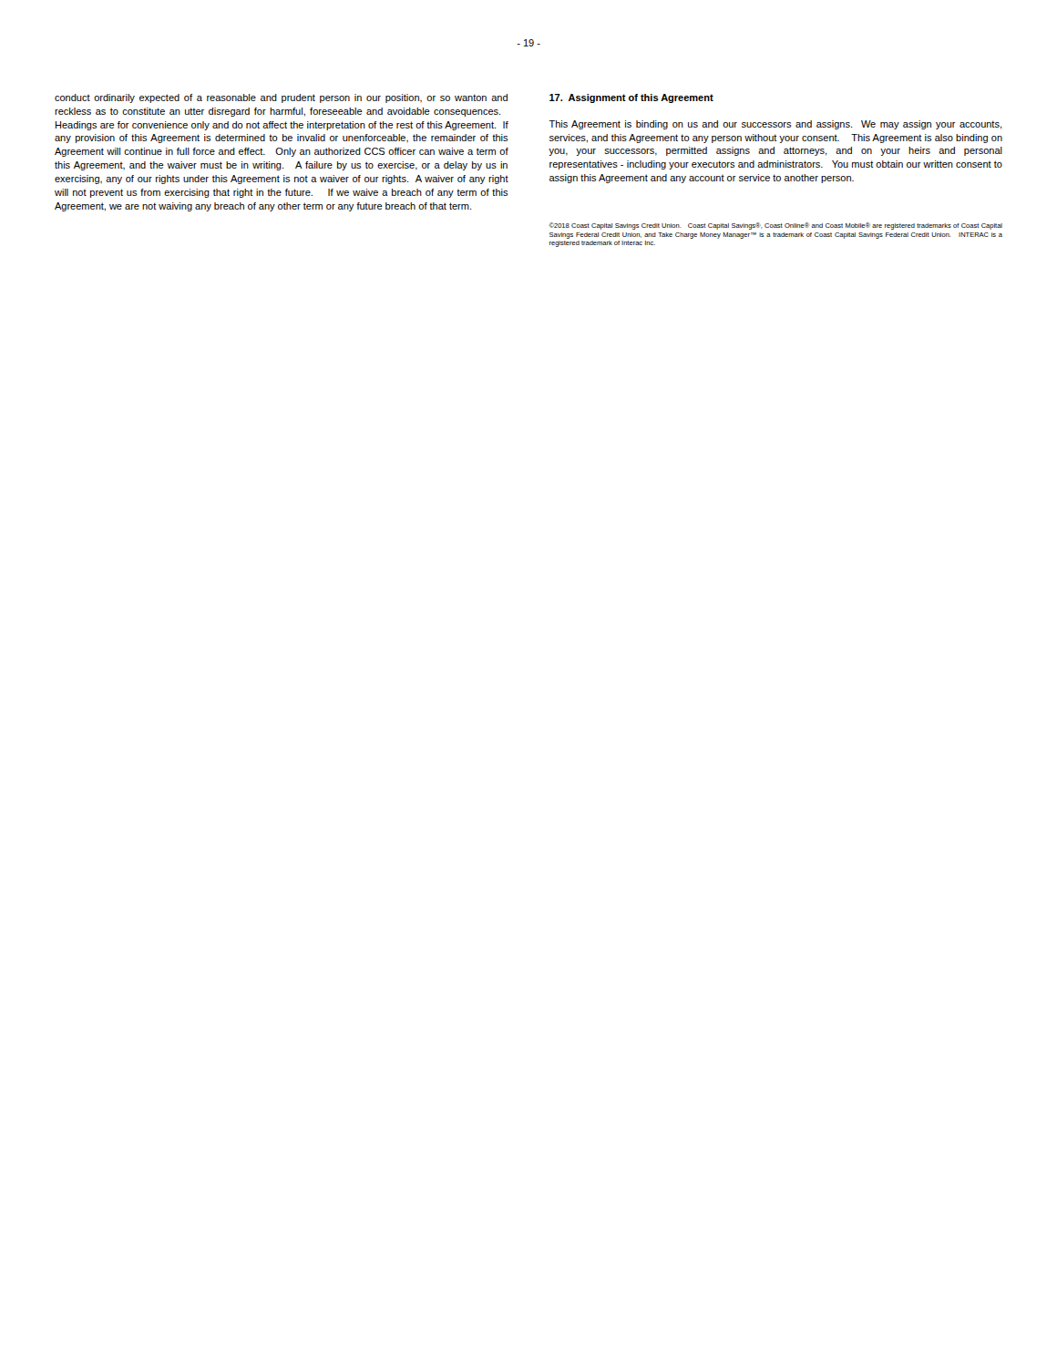- 19 -
conduct ordinarily expected of a reasonable and prudent person in our position, or so wanton and reckless as to constitute an utter disregard for harmful, foreseeable and avoidable consequences. Headings are for convenience only and do not affect the interpretation of the rest of this Agreement. If any provision of this Agreement is determined to be invalid or unenforceable, the remainder of this Agreement will continue in full force and effect. Only an authorized CCS officer can waive a term of this Agreement, and the waiver must be in writing. A failure by us to exercise, or a delay by us in exercising, any of our rights under this Agreement is not a waiver of our rights. A waiver of any right will not prevent us from exercising that right in the future. If we waive a breach of any term of this Agreement, we are not waiving any breach of any other term or any future breach of that term.
17. Assignment of this Agreement
This Agreement is binding on us and our successors and assigns. We may assign your accounts, services, and this Agreement to any person without your consent. This Agreement is also binding on you, your successors, permitted assigns and attorneys, and on your heirs and personal representatives - including your executors and administrators. You must obtain our written consent to assign this Agreement and any account or service to another person.
©2018 Coast Capital Savings Credit Union. Coast Capital Savings®, Coast Online® and Coast Mobile® are registered trademarks of Coast Capital Savings Federal Credit Union, and Take Charge Money Manager™ is a trademark of Coast Capital Savings Federal Credit Union. INTERAC is a registered trademark of Interac Inc.